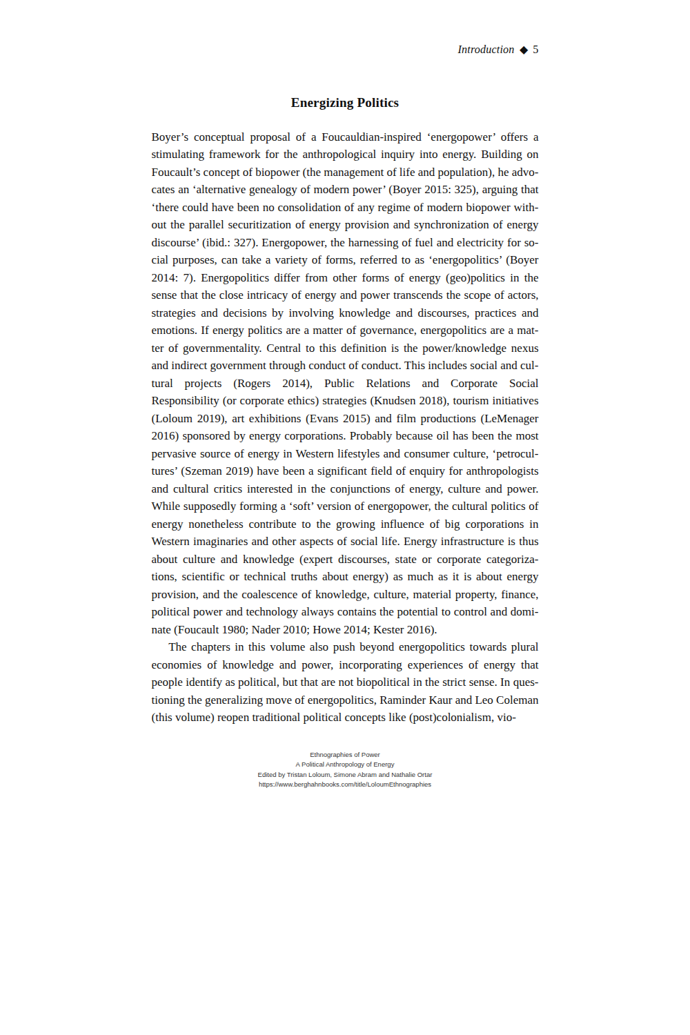Introduction◆5
Energizing Politics
Boyer’s conceptual proposal of a Foucauldian-inspired ‘energopower’ offers a stimulating framework for the anthropological inquiry into energy. Building on Foucault’s concept of biopower (the management of life and population), he advocates an ‘alternative genealogy of modern power’ (Boyer 2015: 325), arguing that ‘there could have been no consolidation of any regime of modern biopower without the parallel securitization of energy provision and synchronization of energy discourse’ (ibid.: 327). Energopower, the harnessing of fuel and electricity for social purposes, can take a variety of forms, referred to as ‘energopolitics’ (Boyer 2014: 7). Energopolitics differ from other forms of energy (geo)politics in the sense that the close intricacy of energy and power transcends the scope of actors, strategies and decisions by involving knowledge and discourses, practices and emotions. If energy politics are a matter of governance, energopolitics are a matter of governmentality. Central to this definition is the power/knowledge nexus and indirect government through conduct of conduct. This includes social and cultural projects (Rogers 2014), Public Relations and Corporate Social Responsibility (or corporate ethics) strategies (Knudsen 2018), tourism initiatives (Loloum 2019), art exhibitions (Evans 2015) and film productions (LeMenager 2016) sponsored by energy corporations. Probably because oil has been the most pervasive source of energy in Western lifestyles and consumer culture, ‘petrocultures’ (Szeman 2019) have been a significant field of enquiry for anthropologists and cultural critics interested in the conjunctions of energy, culture and power. While supposedly forming a ‘soft’ version of energopower, the cultural politics of energy nonetheless contribute to the growing influence of big corporations in Western imaginaries and other aspects of social life. Energy infrastructure is thus about culture and knowledge (expert discourses, state or corporate categorizations, scientific or technical truths about energy) as much as it is about energy provision, and the coalescence of knowledge, culture, material property, finance, political power and technology always contains the potential to control and dominate (Foucault 1980; Nader 2010; Howe 2014; Kester 2016).
The chapters in this volume also push beyond energopolitics towards plural economies of knowledge and power, incorporating experiences of energy that people identify as political, but that are not biopolitical in the strict sense. In questioning the generalizing move of energopolitics, Raminder Kaur and Leo Coleman (this volume) reopen traditional political concepts like (post)colonialism, vio-
Ethnographies of Power
A Political Anthropology of Energy
Edited by Tristan Loloum, Simone Abram and Nathalie Ortar
https://www.berghahnbooks.com/title/LoloumEthnographies